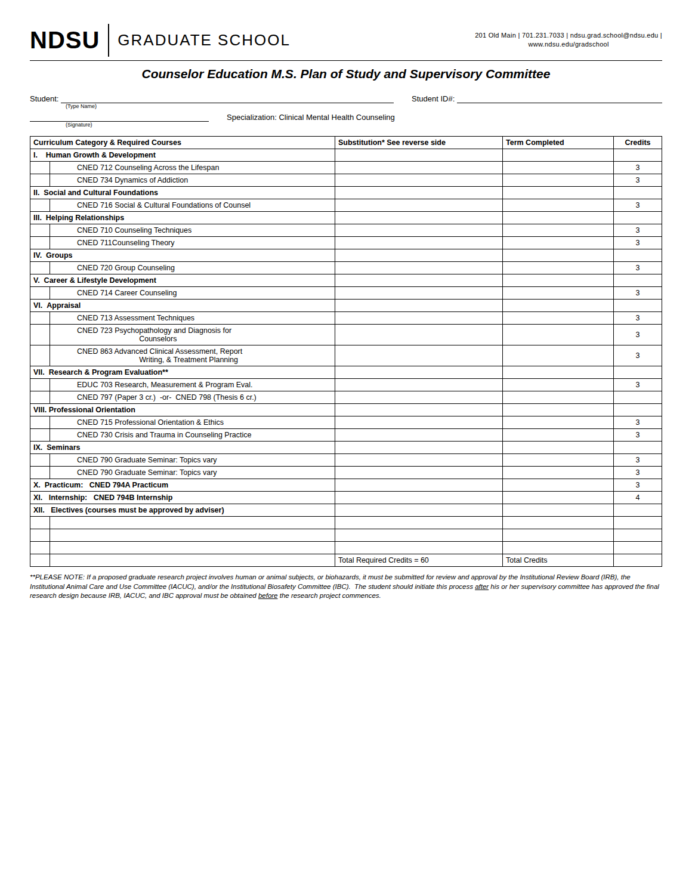NDSU GRADUATE SCHOOL
201 Old Main | 701.231.7033 | ndsu.grad.school@ndsu.edu |
www.ndsu.edu/gradschool
Counselor Education M.S. Plan of Study and Supervisory Committee
Student: Student ID#:
(Type Name)
Specialization: Clinical Mental Health Counseling
(Signature)
| Curriculum Category & Required Courses | Substitution* See reverse side | Term Completed | Credits |
| --- | --- | --- | --- |
| I. Human Growth & Development | | | |
| | CNED 712 Counseling Across the Lifespan | | | 3 |
| | CNED 734 Dynamics of Addiction | | | 3 |
| II. Social and Cultural Foundations | | | |
| | CNED 716 Social & Cultural Foundations of Counsel | | | 3 |
| III. Helping Relationships | | | |
| | CNED 710 Counseling Techniques | | | 3 |
| | CNED 711Counseling Theory | | | 3 |
| IV. Groups | | | |
| | CNED 720 Group Counseling | | | 3 |
| V. Career & Lifestyle Development | | | |
| | CNED 714 Career Counseling | | | 3 |
| VI. Appraisal | | | |
| | CNED 713 Assessment Techniques | | | 3 |
| | CNED 723 Psychopathology and Diagnosis for Counselors | | | 3 |
| | CNED 863 Advanced Clinical Assessment, Report Writing, & Treatment Planning | | | 3 |
| VII. Research & Program Evaluation** | | | |
| | EDUC 703 Research, Measurement & Program Eval. | | | 3 |
| | CNED 797 (Paper 3 cr.) -or- CNED 798 (Thesis 6 cr.) | | | |
| VIII. Professional Orientation | | | |
| | CNED 715 Professional Orientation & Ethics | | | 3 |
| | CNED 730 Crisis and Trauma in Counseling Practice | | | 3 |
| IX. Seminars | | | |
| | CNED 790 Graduate Seminar: Topics vary | | | 3 |
| | CNED 790 Graduate Seminar: Topics vary | | | 3 |
| X. Practicum: CNED 794A Practicum | | | 3 |
| XI. Internship: CNED 794B Internship | | | 4 |
| XII. Electives (courses must be approved by adviser) | | | |
| | | Total Required Credits = 60 | Total Credits | |
**PLEASE NOTE: If a proposed graduate research project involves human or animal subjects, or biohazards, it must be submitted for review and approval by the Institutional Review Board (IRB), the Institutional Animal Care and Use Committee (IACUC), and/or the Institutional Biosafety Committee (IBC). The student should initiate this process after his or her supervisory committee has approved the final research design because IRB, IACUC, and IBC approval must be obtained before the research project commences.